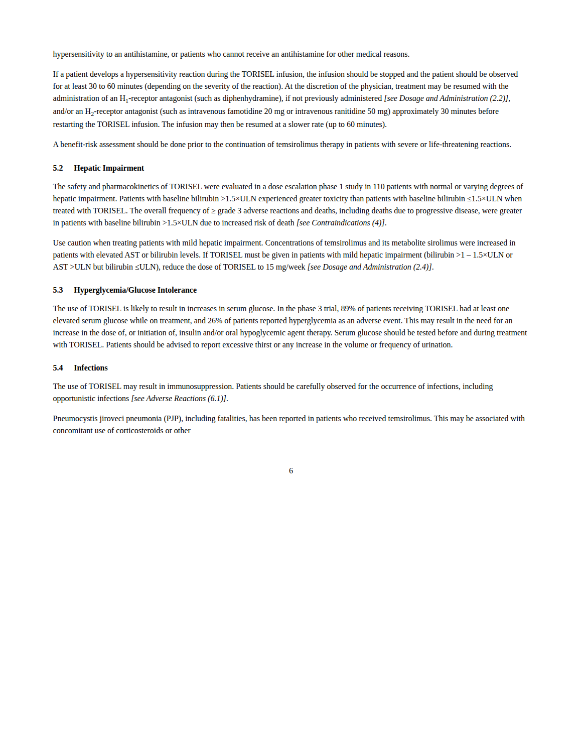hypersensitivity to an antihistamine, or patients who cannot receive an antihistamine for other medical reasons.
If a patient develops a hypersensitivity reaction during the TORISEL infusion, the infusion should be stopped and the patient should be observed for at least 30 to 60 minutes (depending on the severity of the reaction). At the discretion of the physician, treatment may be resumed with the administration of an H1-receptor antagonist (such as diphenhydramine), if not previously administered [see Dosage and Administration (2.2)], and/or an H2-receptor antagonist (such as intravenous famotidine 20 mg or intravenous ranitidine 50 mg) approximately 30 minutes before restarting the TORISEL infusion. The infusion may then be resumed at a slower rate (up to 60 minutes).
A benefit-risk assessment should be done prior to the continuation of temsirolimus therapy in patients with severe or life-threatening reactions.
5.2 Hepatic Impairment
The safety and pharmacokinetics of TORISEL were evaluated in a dose escalation phase 1 study in 110 patients with normal or varying degrees of hepatic impairment. Patients with baseline bilirubin >1.5×ULN experienced greater toxicity than patients with baseline bilirubin ≤1.5×ULN when treated with TORISEL. The overall frequency of ≥ grade 3 adverse reactions and deaths, including deaths due to progressive disease, were greater in patients with baseline bilirubin >1.5×ULN due to increased risk of death [see Contraindications (4)].
Use caution when treating patients with mild hepatic impairment. Concentrations of temsirolimus and its metabolite sirolimus were increased in patients with elevated AST or bilirubin levels. If TORISEL must be given in patients with mild hepatic impairment (bilirubin >1 – 1.5×ULN or AST >ULN but bilirubin ≤ULN), reduce the dose of TORISEL to 15 mg/week [see Dosage and Administration (2.4)].
5.3 Hyperglycemia/Glucose Intolerance
The use of TORISEL is likely to result in increases in serum glucose. In the phase 3 trial, 89% of patients receiving TORISEL had at least one elevated serum glucose while on treatment, and 26% of patients reported hyperglycemia as an adverse event. This may result in the need for an increase in the dose of, or initiation of, insulin and/or oral hypoglycemic agent therapy. Serum glucose should be tested before and during treatment with TORISEL. Patients should be advised to report excessive thirst or any increase in the volume or frequency of urination.
5.4 Infections
The use of TORISEL may result in immunosuppression. Patients should be carefully observed for the occurrence of infections, including opportunistic infections [see Adverse Reactions (6.1)].
Pneumocystis jiroveci pneumonia (PJP), including fatalities, has been reported in patients who received temsirolimus. This may be associated with concomitant use of corticosteroids or other
6